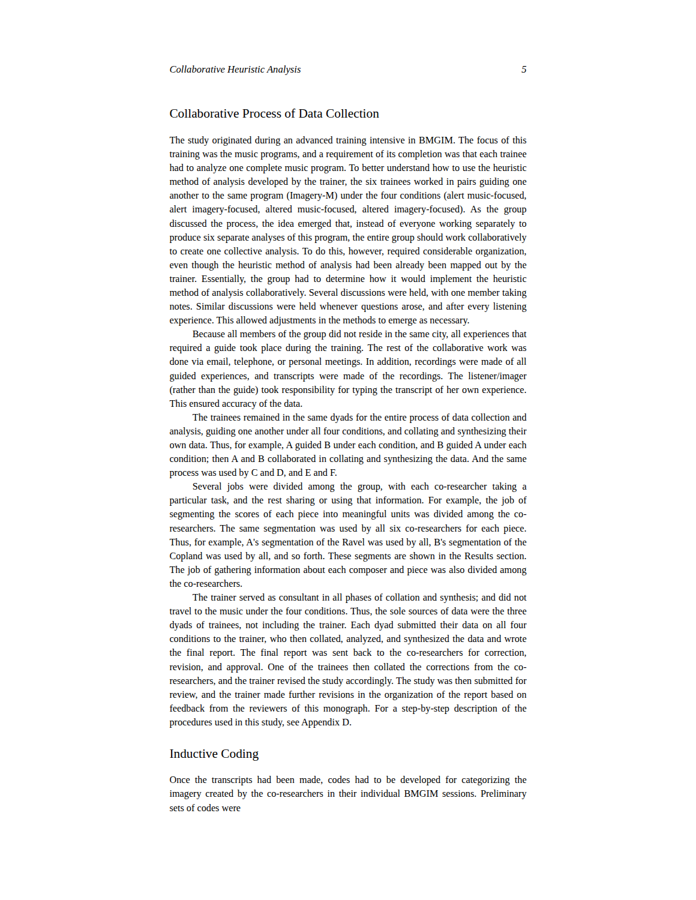Collaborative Heuristic Analysis 5
Collaborative Process of Data Collection
The study originated during an advanced training intensive in BMGIM. The focus of this training was the music programs, and a requirement of its completion was that each trainee had to analyze one complete music program. To better understand how to use the heuristic method of analysis developed by the trainer, the six trainees worked in pairs guiding one another to the same program (Imagery-M) under the four conditions (alert music-focused, alert imagery-focused, altered music-focused, altered imagery-focused). As the group discussed the process, the idea emerged that, instead of everyone working separately to produce six separate analyses of this program, the entire group should work collaboratively to create one collective analysis. To do this, however, required considerable organization, even though the heuristic method of analysis had been already been mapped out by the trainer. Essentially, the group had to determine how it would implement the heuristic method of analysis collaboratively. Several discussions were held, with one member taking notes. Similar discussions were held whenever questions arose, and after every listening experience. This allowed adjustments in the methods to emerge as necessary.
Because all members of the group did not reside in the same city, all experiences that required a guide took place during the training. The rest of the collaborative work was done via email, telephone, or personal meetings. In addition, recordings were made of all guided experiences, and transcripts were made of the recordings. The listener/imager (rather than the guide) took responsibility for typing the transcript of her own experience. This ensured accuracy of the data.
The trainees remained in the same dyads for the entire process of data collection and analysis, guiding one another under all four conditions, and collating and synthesizing their own data. Thus, for example, A guided B under each condition, and B guided A under each condition; then A and B collaborated in collating and synthesizing the data. And the same process was used by C and D, and E and F.
Several jobs were divided among the group, with each co-researcher taking a particular task, and the rest sharing or using that information. For example, the job of segmenting the scores of each piece into meaningful units was divided among the co-researchers. The same segmentation was used by all six co-researchers for each piece. Thus, for example, A's segmentation of the Ravel was used by all, B's segmentation of the Copland was used by all, and so forth. These segments are shown in the Results section. The job of gathering information about each composer and piece was also divided among the co-researchers.
The trainer served as consultant in all phases of collation and synthesis; and did not travel to the music under the four conditions. Thus, the sole sources of data were the three dyads of trainees, not including the trainer. Each dyad submitted their data on all four conditions to the trainer, who then collated, analyzed, and synthesized the data and wrote the final report. The final report was sent back to the co-researchers for correction, revision, and approval. One of the trainees then collated the corrections from the co-researchers, and the trainer revised the study accordingly. The study was then submitted for review, and the trainer made further revisions in the organization of the report based on feedback from the reviewers of this monograph. For a step-by-step description of the procedures used in this study, see Appendix D.
Inductive Coding
Once the transcripts had been made, codes had to be developed for categorizing the imagery created by the co-researchers in their individual BMGIM sessions. Preliminary sets of codes were